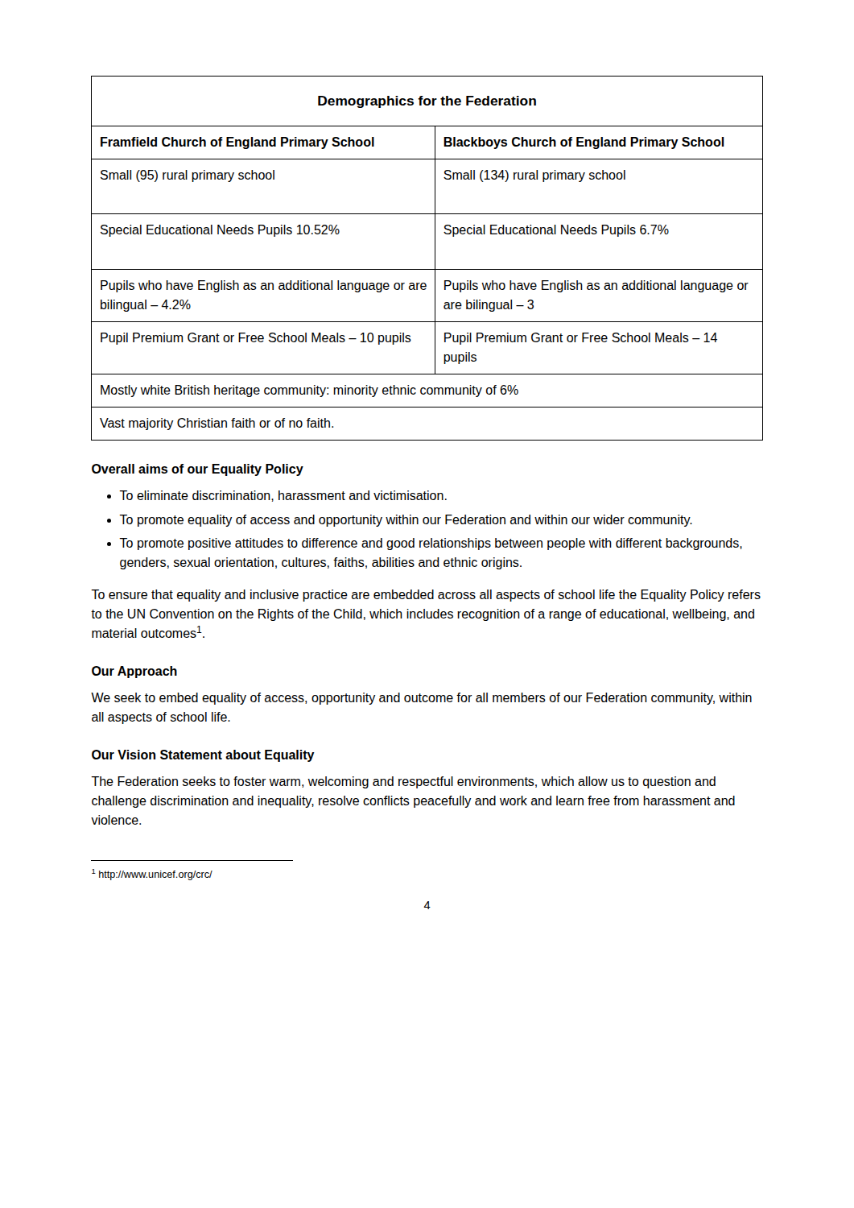| Demographics for the Federation |
| Framfield Church of England Primary School | Blackboys Church of England Primary School |
| Small (95) rural primary school | Small (134) rural primary school |
| Special Educational Needs Pupils 10.52% | Special Educational Needs Pupils 6.7% |
| Pupils who have English as an additional language or are bilingual – 4.2% | Pupils who have English as an additional language or are bilingual – 3 |
| Pupil Premium Grant or Free School Meals – 10 pupils | Pupil Premium Grant or Free School Meals – 14 pupils |
| Mostly white British heritage community: minority ethnic community of 6% |
| Vast majority Christian faith or of no faith. |
Overall aims of our Equality Policy
To eliminate discrimination, harassment and victimisation.
To promote equality of access and opportunity within our Federation and within our wider community.
To promote positive attitudes to difference and good relationships between people with different backgrounds, genders, sexual orientation, cultures, faiths, abilities and ethnic origins.
To ensure that equality and inclusive practice are embedded across all aspects of school life the Equality Policy refers to the UN Convention on the Rights of the Child, which includes recognition of a range of educational, wellbeing, and material outcomes1.
Our Approach
We seek to embed equality of access, opportunity and outcome for all members of our Federation community, within all aspects of school life.
Our Vision Statement about Equality
The Federation seeks to foster warm, welcoming and respectful environments, which allow us to question and challenge discrimination and inequality, resolve conflicts peacefully and work and learn free from harassment and violence.
1 http://www.unicef.org/crc/
4